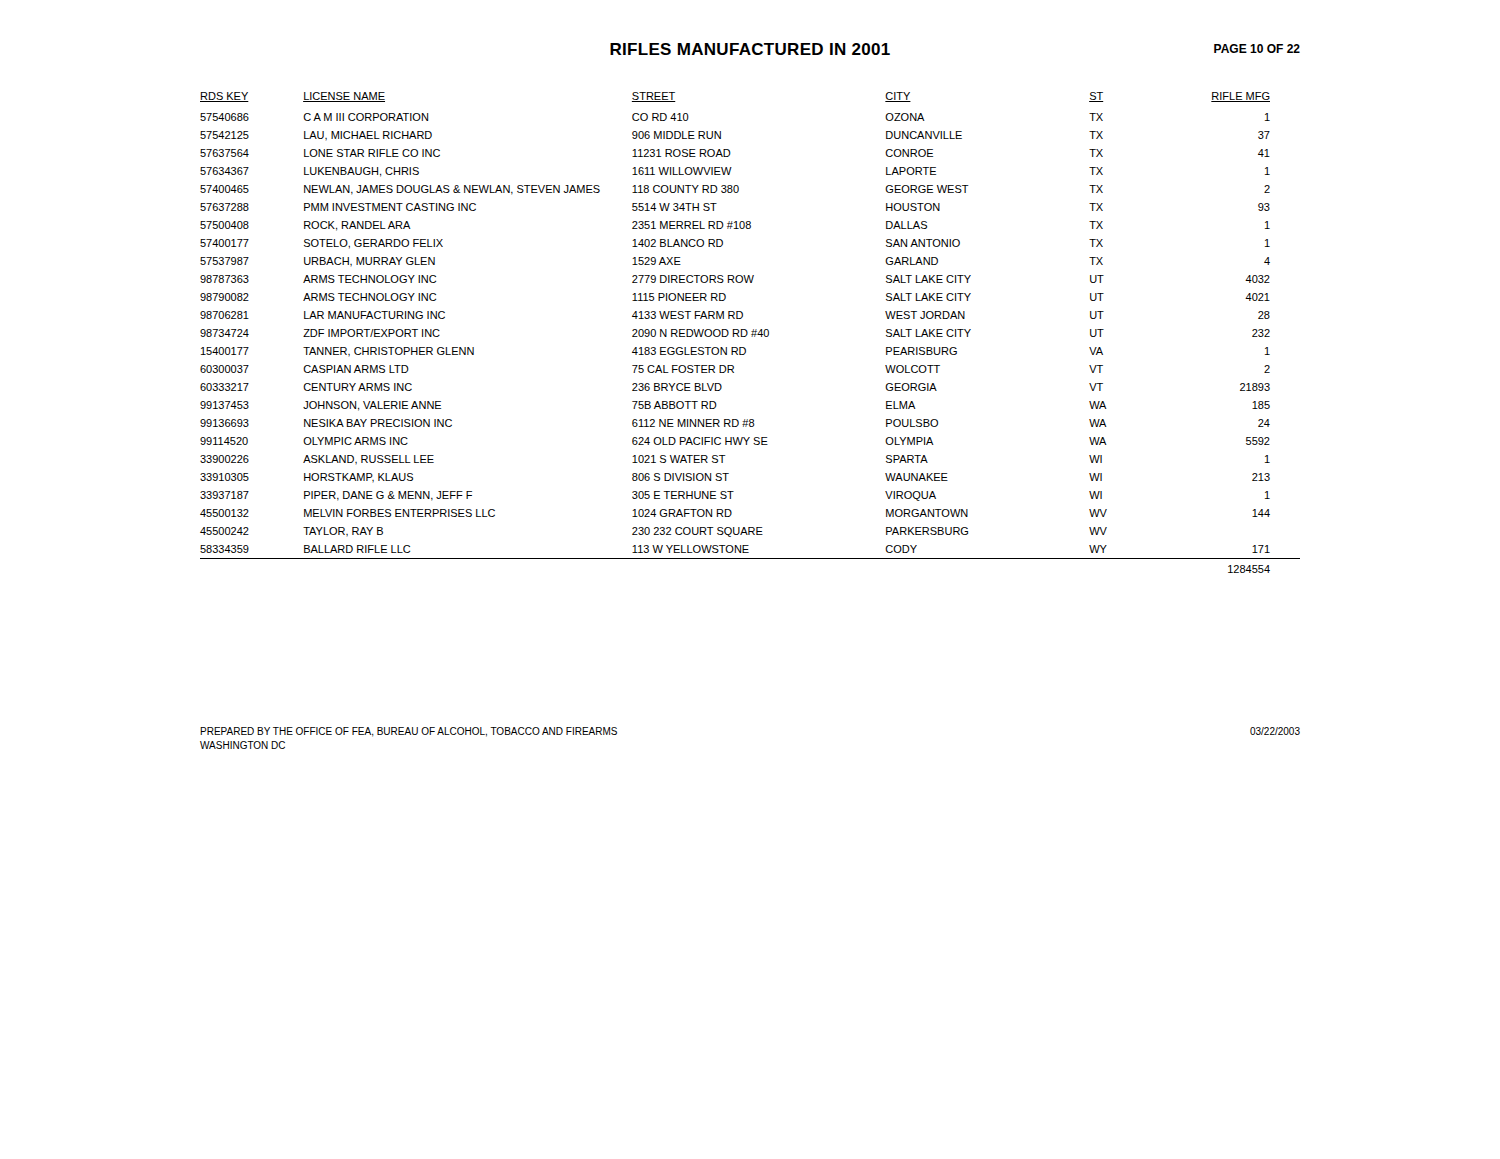RIFLES MANUFACTURED IN 2001
PAGE 10 OF 22
| RDS KEY | LICENSE NAME | STREET | CITY | ST | RIFLE MFG |
| --- | --- | --- | --- | --- | --- |
| 57540686 | C A M III CORPORATION | CO RD 410 | OZONA | TX | 1 |
| 57542125 | LAU, MICHAEL RICHARD | 906 MIDDLE RUN | DUNCANVILLE | TX | 37 |
| 57637564 | LONE STAR RIFLE CO INC | 11231 ROSE ROAD | CONROE | TX | 41 |
| 57634367 | LUKENBAUGH, CHRIS | 1611 WILLOWVIEW | LAPORTE | TX | 1 |
| 57400465 | NEWLAN, JAMES DOUGLAS & NEWLAN, STEVEN JAMES | 118 COUNTY RD 380 | GEORGE WEST | TX | 2 |
| 57637288 | PMM INVESTMENT CASTING INC | 5514 W 34TH ST | HOUSTON | TX | 93 |
| 57500408 | ROCK, RANDEL ARA | 2351 MERREL RD #108 | DALLAS | TX | 1 |
| 57400177 | SOTELO, GERARDO FELIX | 1402 BLANCO RD | SAN ANTONIO | TX | 1 |
| 57537987 | URBACH, MURRAY GLEN | 1529 AXE | GARLAND | TX | 4 |
| 98787363 | ARMS TECHNOLOGY INC | 2779 DIRECTORS ROW | SALT LAKE CITY | UT | 4032 |
| 98790082 | ARMS TECHNOLOGY INC | 1115 PIONEER RD | SALT LAKE CITY | UT | 4021 |
| 98706281 | LAR MANUFACTURING INC | 4133 WEST FARM RD | WEST JORDAN | UT | 28 |
| 98734724 | ZDF IMPORT/EXPORT INC | 2090 N REDWOOD RD #40 | SALT LAKE CITY | UT | 232 |
| 15400177 | TANNER, CHRISTOPHER GLENN | 4183 EGGLESTON RD | PEARISBURG | VA | 1 |
| 60300037 | CASPIAN ARMS LTD | 75 CAL FOSTER DR | WOLCOTT | VT | 2 |
| 60333217 | CENTURY ARMS INC | 236 BRYCE BLVD | GEORGIA | VT | 21893 |
| 99137453 | JOHNSON, VALERIE ANNE | 75B ABBOTT RD | ELMA | WA | 185 |
| 99136693 | NESIKA BAY PRECISION INC | 6112 NE MINNER RD #8 | POULSBO | WA | 24 |
| 99114520 | OLYMPIC ARMS INC | 624 OLD PACIFIC HWY SE | OLYMPIA | WA | 5592 |
| 33900226 | ASKLAND, RUSSELL LEE | 1021 S WATER ST | SPARTA | WI | 1 |
| 33910305 | HORSTKAMP, KLAUS | 806 S DIVISION ST | WAUNAKEE | WI | 213 |
| 33937187 | PIPER, DANE G & MENN, JEFF F | 305 E TERHUNE ST | VIROQUA | WI | 1 |
| 45500132 | MELVIN FORBES ENTERPRISES LLC | 1024 GRAFTON RD | MORGANTOWN | WV | 144 |
| 45500242 | TAYLOR, RAY B | 230 232 COURT SQUARE | PARKERSBURG | WV | |
| 58334359 | BALLARD RIFLE LLC | 113 W YELLOWSTONE | CODY | WY | 171 |
1284554
PREPARED BY THE OFFICE OF FEA, BUREAU OF ALCOHOL, TOBACCO AND FIREARMS
WASHINGTON DC 03/22/2003